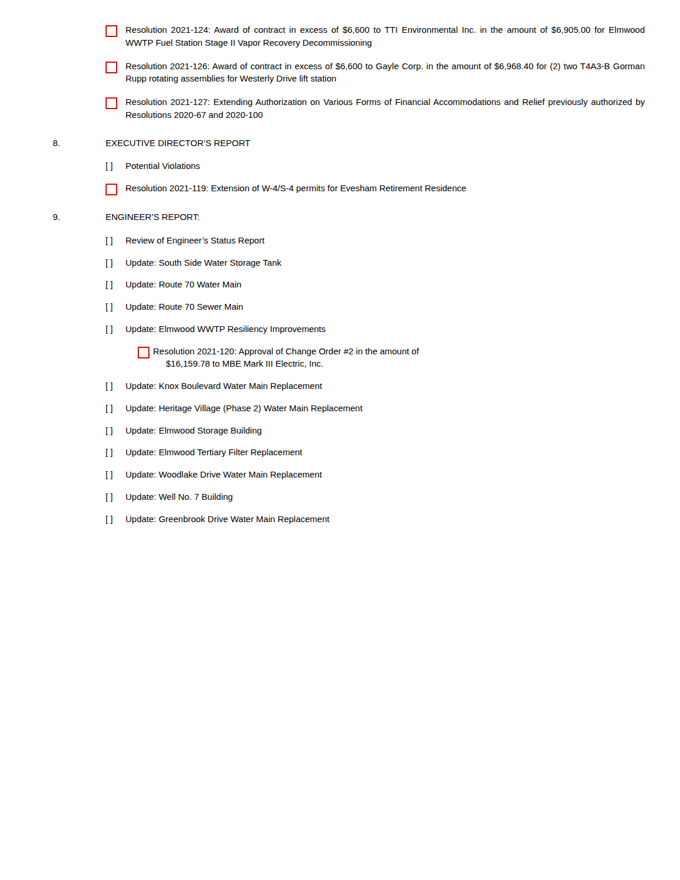Resolution 2021-124: Award of contract in excess of $6,600 to TTI Environmental Inc. in the amount of $6,905.00 for Elmwood WWTP Fuel Station Stage II Vapor Recovery Decommissioning
Resolution 2021-126: Award of contract in excess of $6,600 to Gayle Corp. in the amount of $6,968.40 for (2) two T4A3-B Gorman Rupp rotating assemblies for Westerly Drive lift station
Resolution 2021-127: Extending Authorization on Various Forms of Financial Accommodations and Relief previously authorized by Resolutions 2020-67 and 2020-100
8.
EXECUTIVE DIRECTOR’S REPORT
[ ]
Potential Violations
Resolution 2021-119: Extension of W-4/S-4 permits for Evesham Retirement Residence
9.
ENGINEER’S REPORT:
[ ]
Review of Engineer’s Status Report
[ ]
Update: South Side Water Storage Tank
[ ]
Update: Route 70 Water Main
[ ]
Update: Route 70 Sewer Main
[ ]
Update: Elmwood WWTP Resiliency Improvements
Resolution 2021-120: Approval of Change Order #2 in the amount of $16,159.78 to MBE Mark III Electric, Inc.
[ ]
Update: Knox Boulevard Water Main Replacement
[ ]
Update: Heritage Village (Phase 2) Water Main Replacement
[ ]
Update: Elmwood Storage Building
[ ]
Update: Elmwood Tertiary Filter Replacement
[ ]
Update: Woodlake Drive Water Main Replacement
[ ]
Update: Well No. 7 Building
[ ]
Update: Greenbrook Drive Water Main Replacement